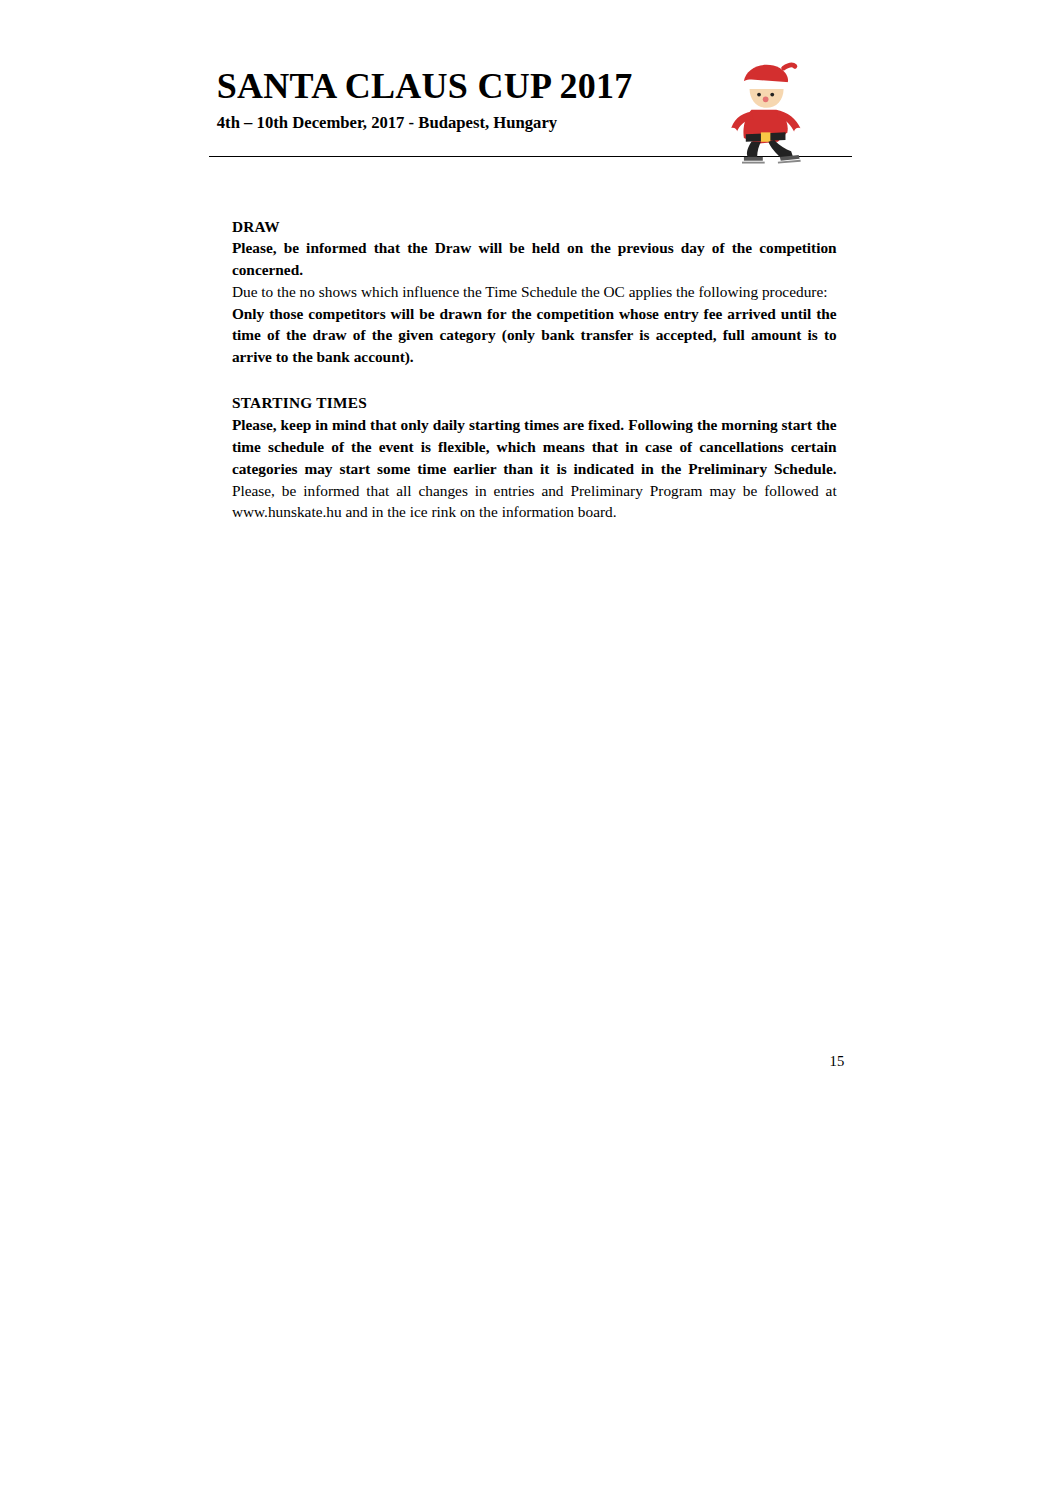SANTA CLAUS CUP 2017
4th – 10th December, 2017 - Budapest, Hungary
DRAW
Please, be informed that the Draw will be held on the previous day of the competition concerned.
Due to the no shows which influence the Time Schedule the OC applies the following procedure:
Only those competitors will be drawn for the competition whose entry fee arrived until the time of the draw of the given category (only bank transfer is accepted, full amount is to arrive to the bank account).
STARTING TIMES
Please, keep in mind that only daily starting times are fixed. Following the morning start the time schedule of the event is flexible, which means that in case of cancellations certain categories may start some time earlier than it is indicated in the Preliminary Schedule. Please, be informed that all changes in entries and Preliminary Program may be followed at www.hunskate.hu and in the ice rink on the information board.
15